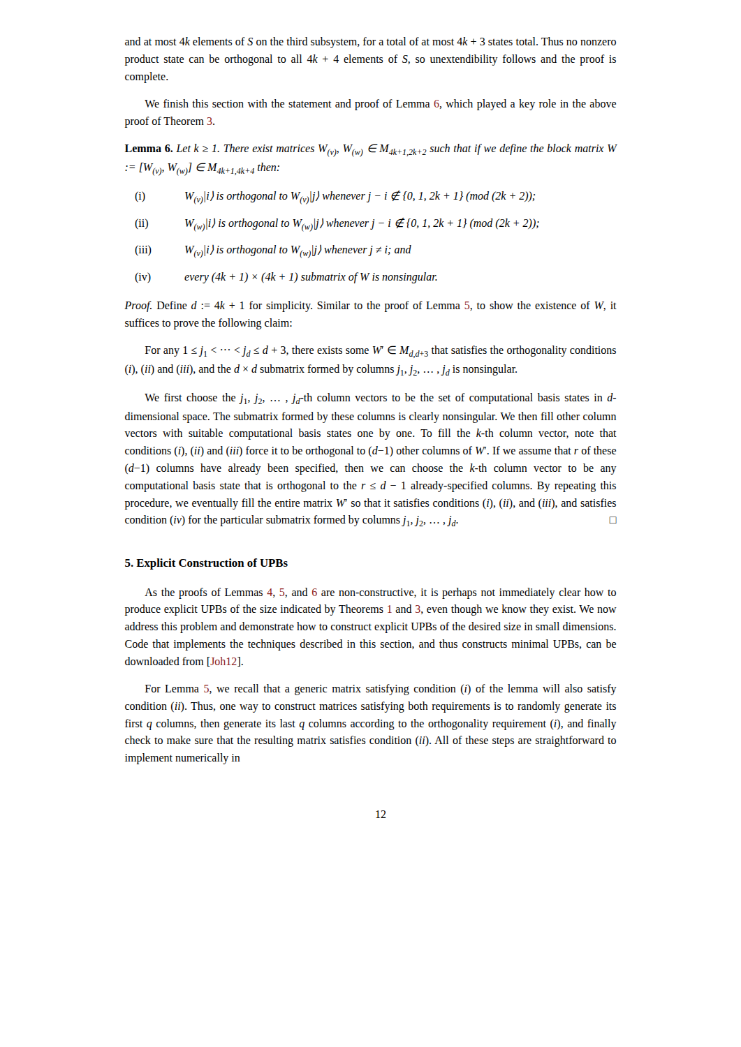and at most 4k elements of S on the third subsystem, for a total of at most 4k + 3 states total. Thus no nonzero product state can be orthogonal to all 4k + 4 elements of S, so unextendibility follows and the proof is complete.
We finish this section with the statement and proof of Lemma 6, which played a key role in the above proof of Theorem 3.
Lemma 6. Let k ≥ 1. There exist matrices W(v), W(w) ∈ M4k+1,2k+2 such that if we define the block matrix W := [W(v), W(w)] ∈ M4k+1,4k+4 then:
(i) W(v)|i⟩ is orthogonal to W(v)|j⟩ whenever j − i ∉ {0, 1, 2k + 1} (mod (2k + 2));
(ii) W(w)|i⟩ is orthogonal to W(w)|j⟩ whenever j − i ∉ {0, 1, 2k + 1} (mod (2k + 2));
(iii) W(v)|i⟩ is orthogonal to W(w)|j⟩ whenever j ≠ i; and
(iv) every (4k + 1) × (4k + 1) submatrix of W is nonsingular.
Proof. Define d := 4k + 1 for simplicity. Similar to the proof of Lemma 5, to show the existence of W, it suffices to prove the following claim:
For any 1 ≤ j1 < ··· < jd ≤ d + 3, there exists some W′ ∈ Md,d+3 that satisfies the orthogonality conditions (i), (ii) and (iii), and the d × d submatrix formed by columns j1, j2, … , jd is nonsingular.
We first choose the j1, j2, … , jd-th column vectors to be the set of computational basis states in d-dimensional space. The submatrix formed by these columns is clearly nonsingular. We then fill other column vectors with suitable computational basis states one by one. To fill the k-th column vector, note that conditions (i), (ii) and (iii) force it to be orthogonal to (d−1) other columns of W′. If we assume that r of these (d−1) columns have already been specified, then we can choose the k-th column vector to be any computational basis state that is orthogonal to the r ≤ d − 1 already-specified columns. By repeating this procedure, we eventually fill the entire matrix W′ so that it satisfies conditions (i), (ii), and (iii), and satisfies condition (iv) for the particular submatrix formed by columns j1, j2, … , jd. □
5. Explicit Construction of UPBs
As the proofs of Lemmas 4, 5, and 6 are non-constructive, it is perhaps not immediately clear how to produce explicit UPBs of the size indicated by Theorems 1 and 3, even though we know they exist. We now address this problem and demonstrate how to construct explicit UPBs of the desired size in small dimensions. Code that implements the techniques described in this section, and thus constructs minimal UPBs, can be downloaded from [Joh12].
For Lemma 5, we recall that a generic matrix satisfying condition (i) of the lemma will also satisfy condition (ii). Thus, one way to construct matrices satisfying both requirements is to randomly generate its first q columns, then generate its last q columns according to the orthogonality requirement (i), and finally check to make sure that the resulting matrix satisfies condition (ii). All of these steps are straightforward to implement numerically in
12